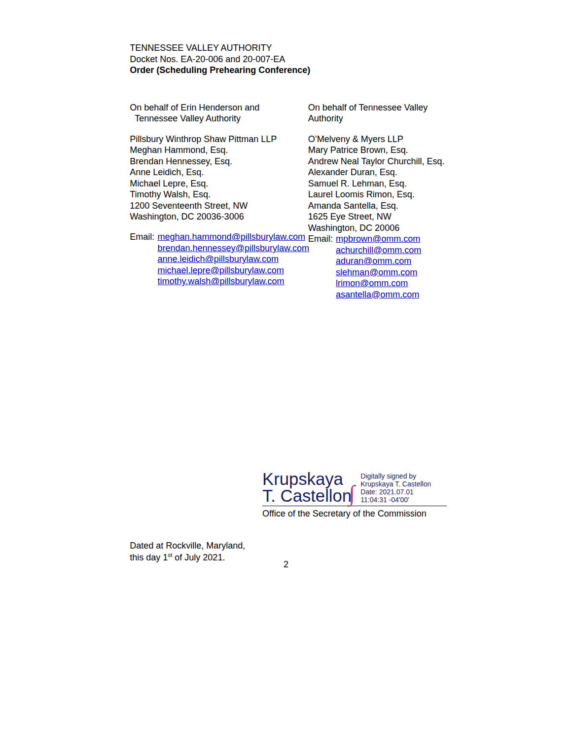TENNESSEE VALLEY AUTHORITY
Docket Nos. EA-20-006 and 20-007-EA
Order (Scheduling Prehearing Conference)
On behalf of Erin Henderson and
Tennessee Valley Authority
Pillsbury Winthrop Shaw Pittman LLP
Meghan Hammond, Esq.
Brendan Hennessey, Esq.
Anne Leidich, Esq.
Michael Lepre, Esq.
Timothy Walsh, Esq.
1200 Seventeenth Street, NW
Washington, DC 20036-3006
Email: meghan.hammond@pillsburylaw.com brendan.hennessey@pillsburylaw.com anne.leidich@pillsburylaw.com michael.lepre@pillsburylaw.com timothy.walsh@pillsburylaw.com
On behalf of Tennessee Valley Authority
O’Melveny & Myers LLP
Mary Patrice Brown, Esq.
Andrew Neal Taylor Churchill, Esq.
Alexander Duran, Esq.
Samuel R. Lehman, Esq.
Laurel Loomis Rimon, Esq.
Amanda Santella, Esq.
1625 Eye Street, NW
Washington, DC 20006
Email: mpbrown@omm.com achurchill@omm.com aduran@omm.com slehman@omm.com lrimon@omm.com asantella@omm.com
Krupskaya
T. Castellon
∫
Digitally signed by
Krupskaya T. Castellon
Date: 2021.07.01
11:04:31 -04'00'
Office of the Secretary of the Commission
Dated at Rockville, Maryland,
this day 1st of July 2021.
2